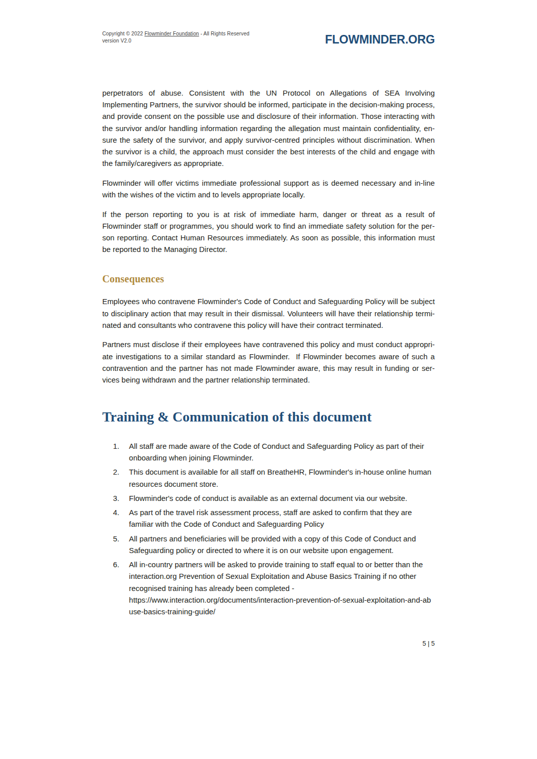Copyright © 2022 Flowminder Foundation - All Rights Reserved
version V2.0
FLOWMINDER.ORG
perpetrators of abuse. Consistent with the UN Protocol on Allegations of SEA Involving Implementing Partners, the survivor should be informed, participate in the decision-making process, and provide consent on the possible use and disclosure of their information. Those interacting with the survivor and/or handling information regarding the allegation must maintain confidentiality, ensure the safety of the survivor, and apply survivor-centred principles without discrimination. When the survivor is a child, the approach must consider the best interests of the child and engage with the family/caregivers as appropriate.
Flowminder will offer victims immediate professional support as is deemed necessary and in-line with the wishes of the victim and to levels appropriate locally.
If the person reporting to you is at risk of immediate harm, danger or threat as a result of Flowminder staff or programmes, you should work to find an immediate safety solution for the person reporting. Contact Human Resources immediately. As soon as possible, this information must be reported to the Managing Director.
Consequences
Employees who contravene Flowminder's Code of Conduct and Safeguarding Policy will be subject to disciplinary action that may result in their dismissal. Volunteers will have their relationship terminated and consultants who contravene this policy will have their contract terminated.
Partners must disclose if their employees have contravened this policy and must conduct appropriate investigations to a similar standard as Flowminder. If Flowminder becomes aware of such a contravention and the partner has not made Flowminder aware, this may result in funding or services being withdrawn and the partner relationship terminated.
Training & Communication of this document
All staff are made aware of the Code of Conduct and Safeguarding Policy as part of their onboarding when joining Flowminder.
This document is available for all staff on BreatheHR, Flowminder's in-house online human resources document store.
Flowminder's code of conduct is available as an external document via our website.
As part of the travel risk assessment process, staff are asked to confirm that they are familiar with the Code of Conduct and Safeguarding Policy
All partners and beneficiaries will be provided with a copy of this Code of Conduct and Safeguarding policy or directed to where it is on our website upon engagement.
All in-country partners will be asked to provide training to staff equal to or better than the interaction.org Prevention of Sexual Exploitation and Abuse Basics Training if no other recognised training has already been completed - https://www.interaction.org/documents/interaction-prevention-of-sexual-exploitation-and-abuse-basics-training-guide/
5 | 5